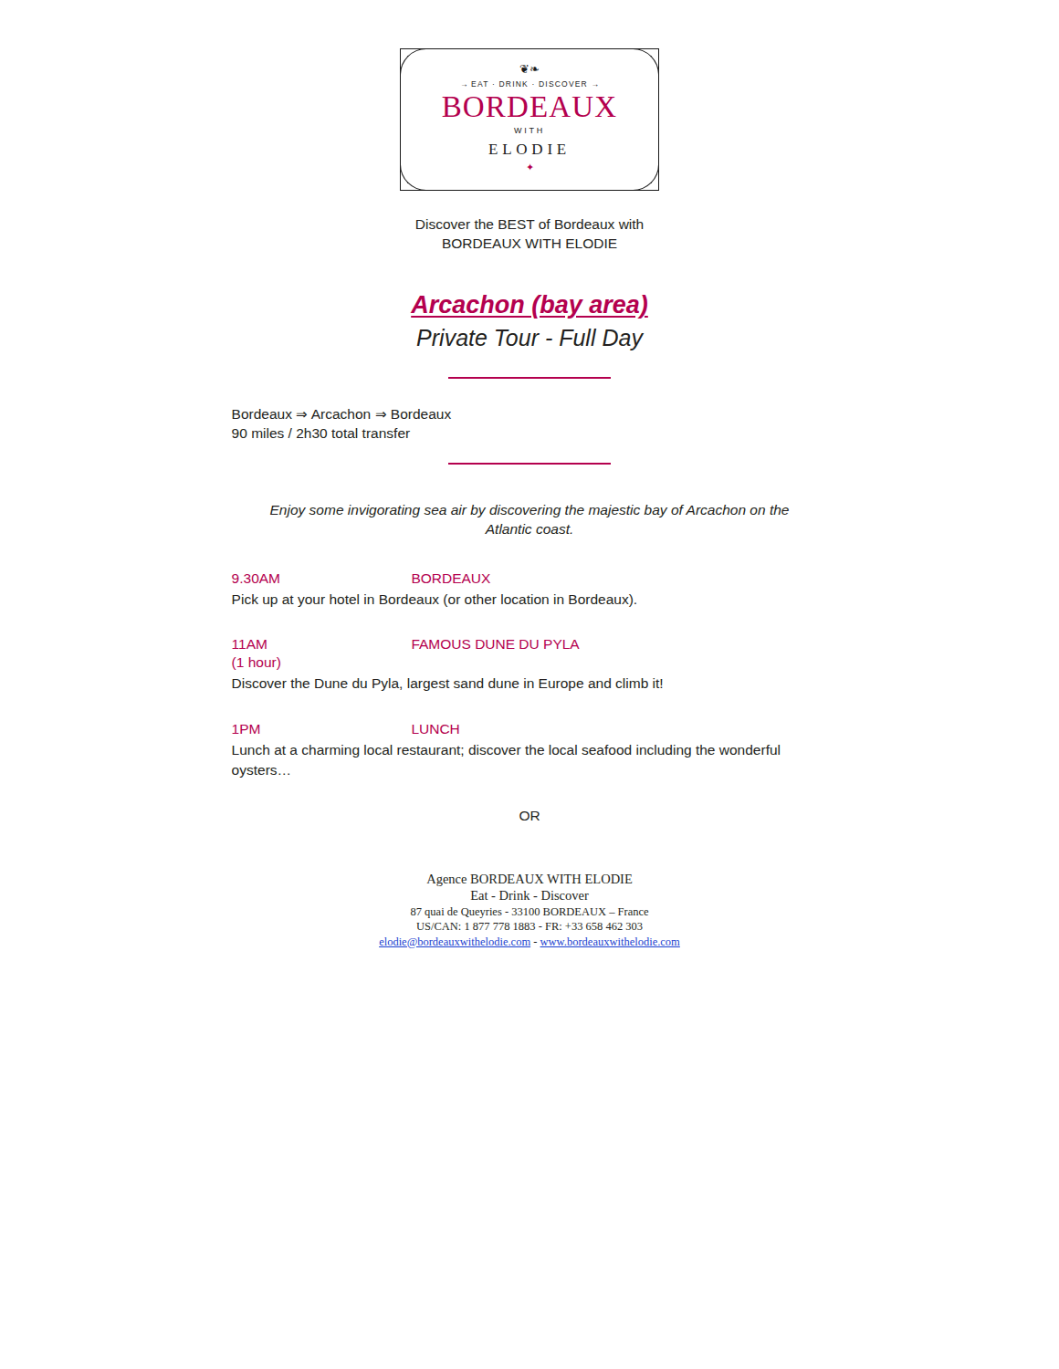❦❧
→ Eat · Drink · Discover →
BORDEAUX
with
ELODIE
✦
Discover the BEST of Bordeaux with
BORDEAUX WITH ELODIE
Arcachon (bay area) Private Tour - Full Day
Bordeaux ⇒ Arcachon ⇒ Bordeaux
90 miles / 2h30 total transfer
Enjoy some invigorating sea air by discovering the majestic bay of Arcachon on the Atlantic coast.
9.30AMBORDEAUX
Pick up at your hotel in Bordeaux (or other location in Bordeaux).
11AMFAMOUS DUNE DU PYLA(1 hour)
Discover the Dune du Pyla, largest sand dune in Europe and climb it!
1PMLUNCH
Lunch at a charming local restaurant; discover the local seafood including the wonderful oysters…
OR
Agence BORDEAUX WITH ELODIE
Eat - Drink - Discover
87 quai de Queyries - 33100 BORDEAUX – France
US/CAN: 1 877 778 1883 - FR: +33 658 462 303
elodie@bordeauxwithelodie.com - www.bordeauxwithelodie.com